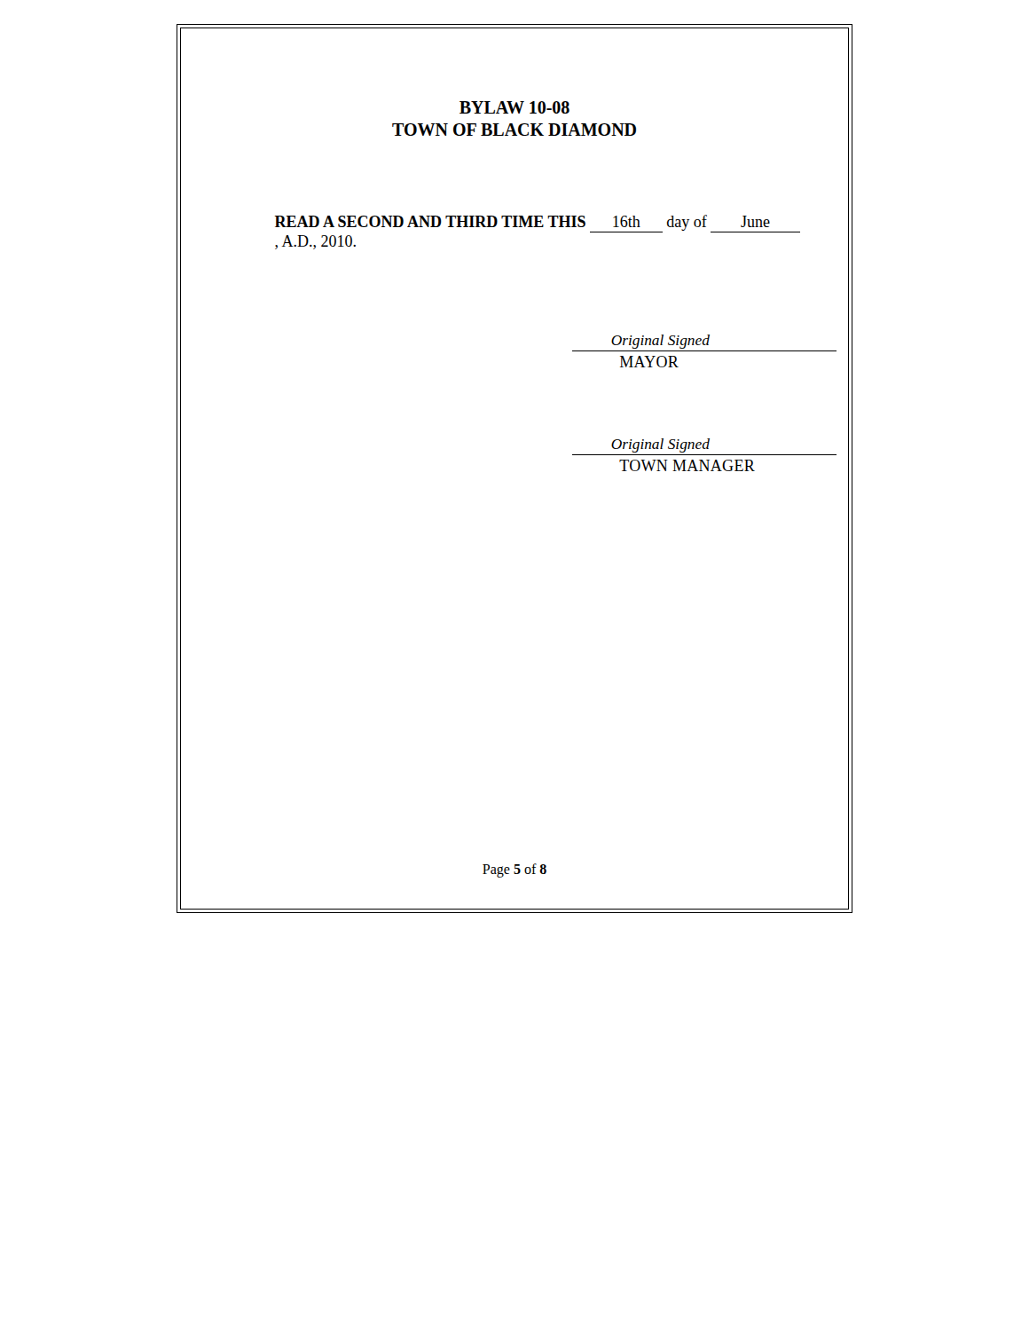BYLAW 10-08 TOWN OF BLACK DIAMOND
READ A SECOND AND THIRD TIME THIS 16th day of June, A.D., 2010.
Original Signed
MAYOR
Original Signed
TOWN MANAGER
Page 5 of 8